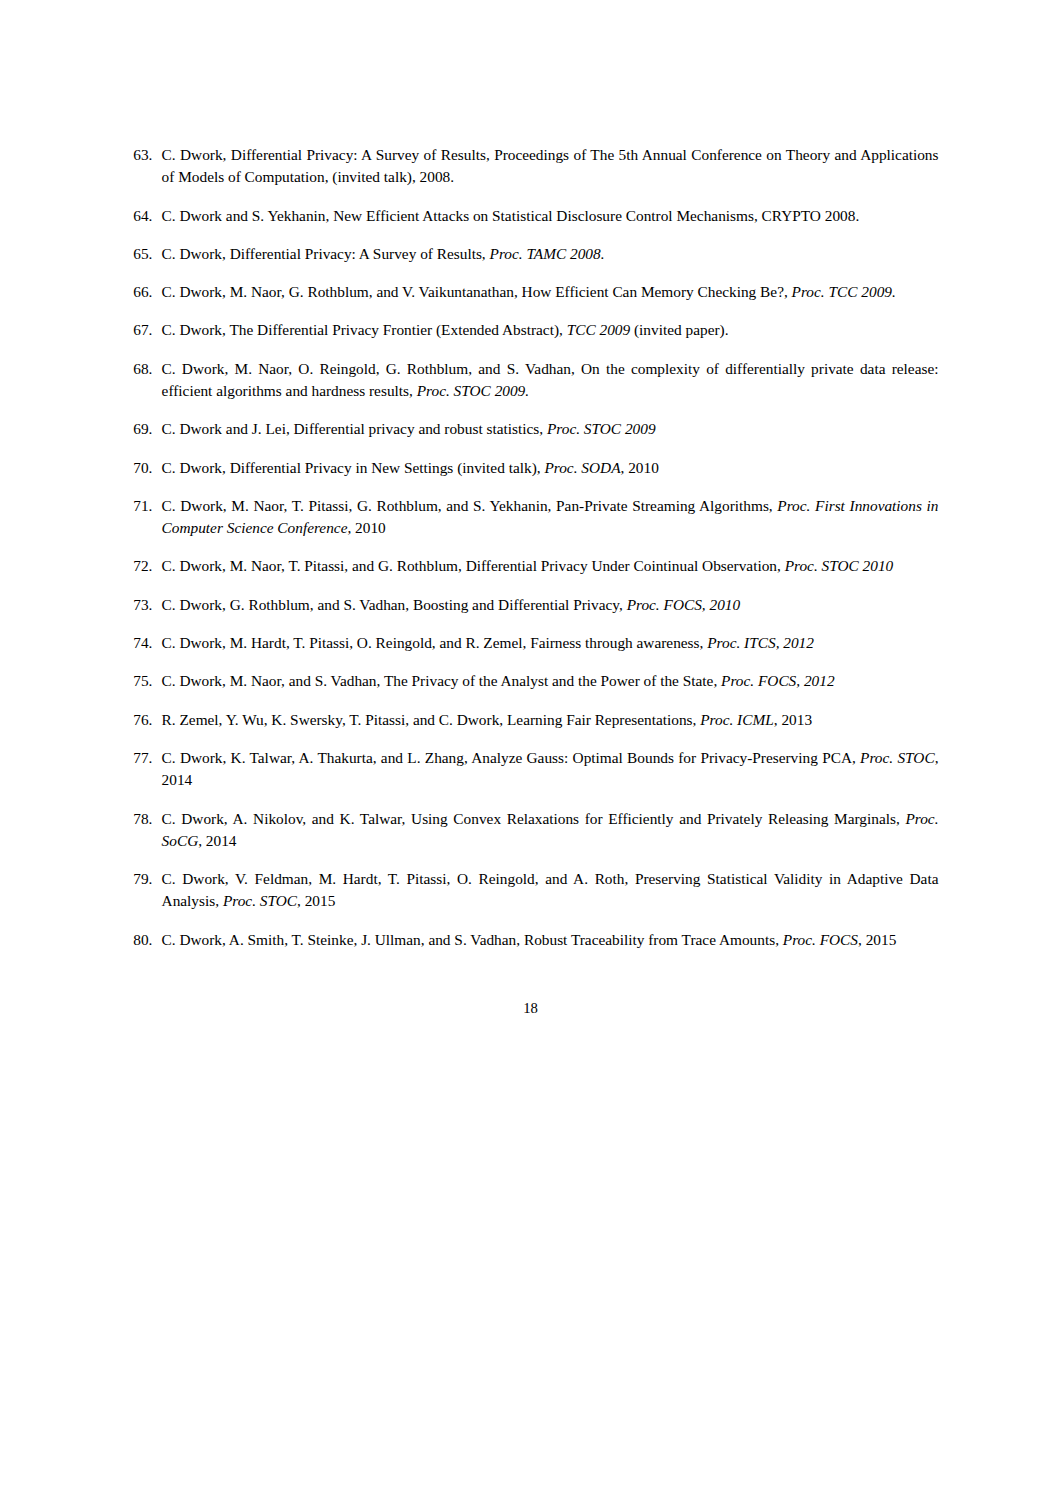C. Dwork, Differential Privacy: A Survey of Results, Proceedings of The 5th Annual Conference on Theory and Applications of Models of Computation, (invited talk), 2008.
C. Dwork and S. Yekhanin, New Efficient Attacks on Statistical Disclosure Control Mechanisms, CRYPTO 2008.
C. Dwork, Differential Privacy: A Survey of Results, Proc. TAMC 2008.
C. Dwork, M. Naor, G. Rothblum, and V. Vaikuntanathan, How Efficient Can Memory Checking Be?, Proc. TCC 2009.
C. Dwork, The Differential Privacy Frontier (Extended Abstract), TCC 2009 (invited paper).
C. Dwork, M. Naor, O. Reingold, G. Rothblum, and S. Vadhan, On the complexity of differentially private data release: efficient algorithms and hardness results, Proc. STOC 2009.
C. Dwork and J. Lei, Differential privacy and robust statistics, Proc. STOC 2009
C. Dwork, Differential Privacy in New Settings (invited talk), Proc. SODA, 2010
C. Dwork, M. Naor, T. Pitassi, G. Rothblum, and S. Yekhanin, Pan-Private Streaming Algorithms, Proc. First Innovations in Computer Science Conference, 2010
C. Dwork, M. Naor, T. Pitassi, and G. Rothblum, Differential Privacy Under Cointinual Observation, Proc. STOC 2010
C. Dwork, G. Rothblum, and S. Vadhan, Boosting and Differential Privacy, Proc. FOCS, 2010
C. Dwork, M. Hardt, T. Pitassi, O. Reingold, and R. Zemel, Fairness through awareness, Proc. ITCS, 2012
C. Dwork, M. Naor, and S. Vadhan, The Privacy of the Analyst and the Power of the State, Proc. FOCS, 2012
R. Zemel, Y. Wu, K. Swersky, T. Pitassi, and C. Dwork, Learning Fair Representations, Proc. ICML, 2013
C. Dwork, K. Talwar, A. Thakurta, and L. Zhang, Analyze Gauss: Optimal Bounds for Privacy-Preserving PCA, Proc. STOC, 2014
C. Dwork, A. Nikolov, and K. Talwar, Using Convex Relaxations for Efficiently and Privately Releasing Marginals, Proc. SoCG, 2014
C. Dwork, V. Feldman, M. Hardt, T. Pitassi, O. Reingold, and A. Roth, Preserving Statistical Validity in Adaptive Data Analysis, Proc. STOC, 2015
C. Dwork, A. Smith, T. Steinke, J. Ullman, and S. Vadhan, Robust Traceability from Trace Amounts, Proc. FOCS, 2015
18